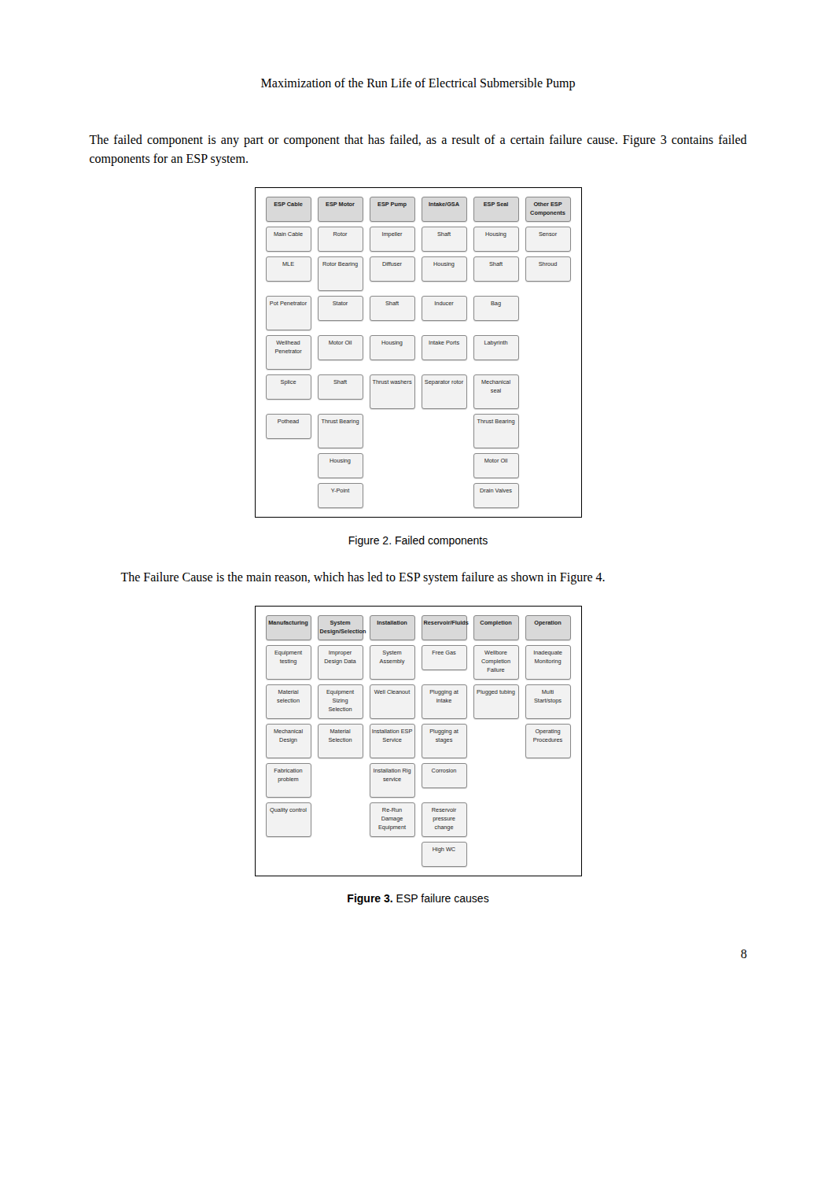Maximization of the Run Life of Electrical Submersible Pump
The failed component is any part or component that has failed, as a result of a certain failure cause. Figure 3 contains failed components for an ESP system.
| ESP Cable | ESP Motor | ESP Pump | Intake/GSA | ESP Seal | Other ESP Components |
| Main Cable | Rotor | Impeller | Shaft | Housing | Sensor |
| MLE | Rotor Bearing | Diffuser | Housing | Shaft | Shroud |
| Pot Penetrator | Stator | Shaft | Inducer | Bag | |
| Wellhead Penetrator | Motor Oil | Housing | Intake Ports | Labyrinth | |
| Splice | Shaft | Thrust washers | Separator rotor | Mechanical seal | |
| Pothead | Thrust Bearing | | | Thrust Bearing | |
| | Housing | | | Motor Oil | |
| | Y-Point | | | Drain Valves | |
Figure 2. Failed components
The Failure Cause is the main reason, which has led to ESP system failure as shown in Figure 4.
| Manufacturing | System Design/Selection | Installation | Reservoir/Fluids | Completion | Operation |
| Equipment testing | Improper Design Data | System Assembly | Free Gas | Wellbore Completion Failure | Inadequate Monitoring |
| Material selection | Equipment Sizing Selection | Well Cleanout | Plugging at intake | Plugged tubing | Multi Start/stops |
| Mechanical Design | Material Selection | Installation ESP Service | Plugging at stages | | Operating Procedures |
| Fabrication problem | | Installation Rig service | Corrosion | | |
| Quality control | | Re-Run Damage Equipment | Reservoir pressure change | | |
| | | | High WC | | |
Figure 3. ESP failure causes
8